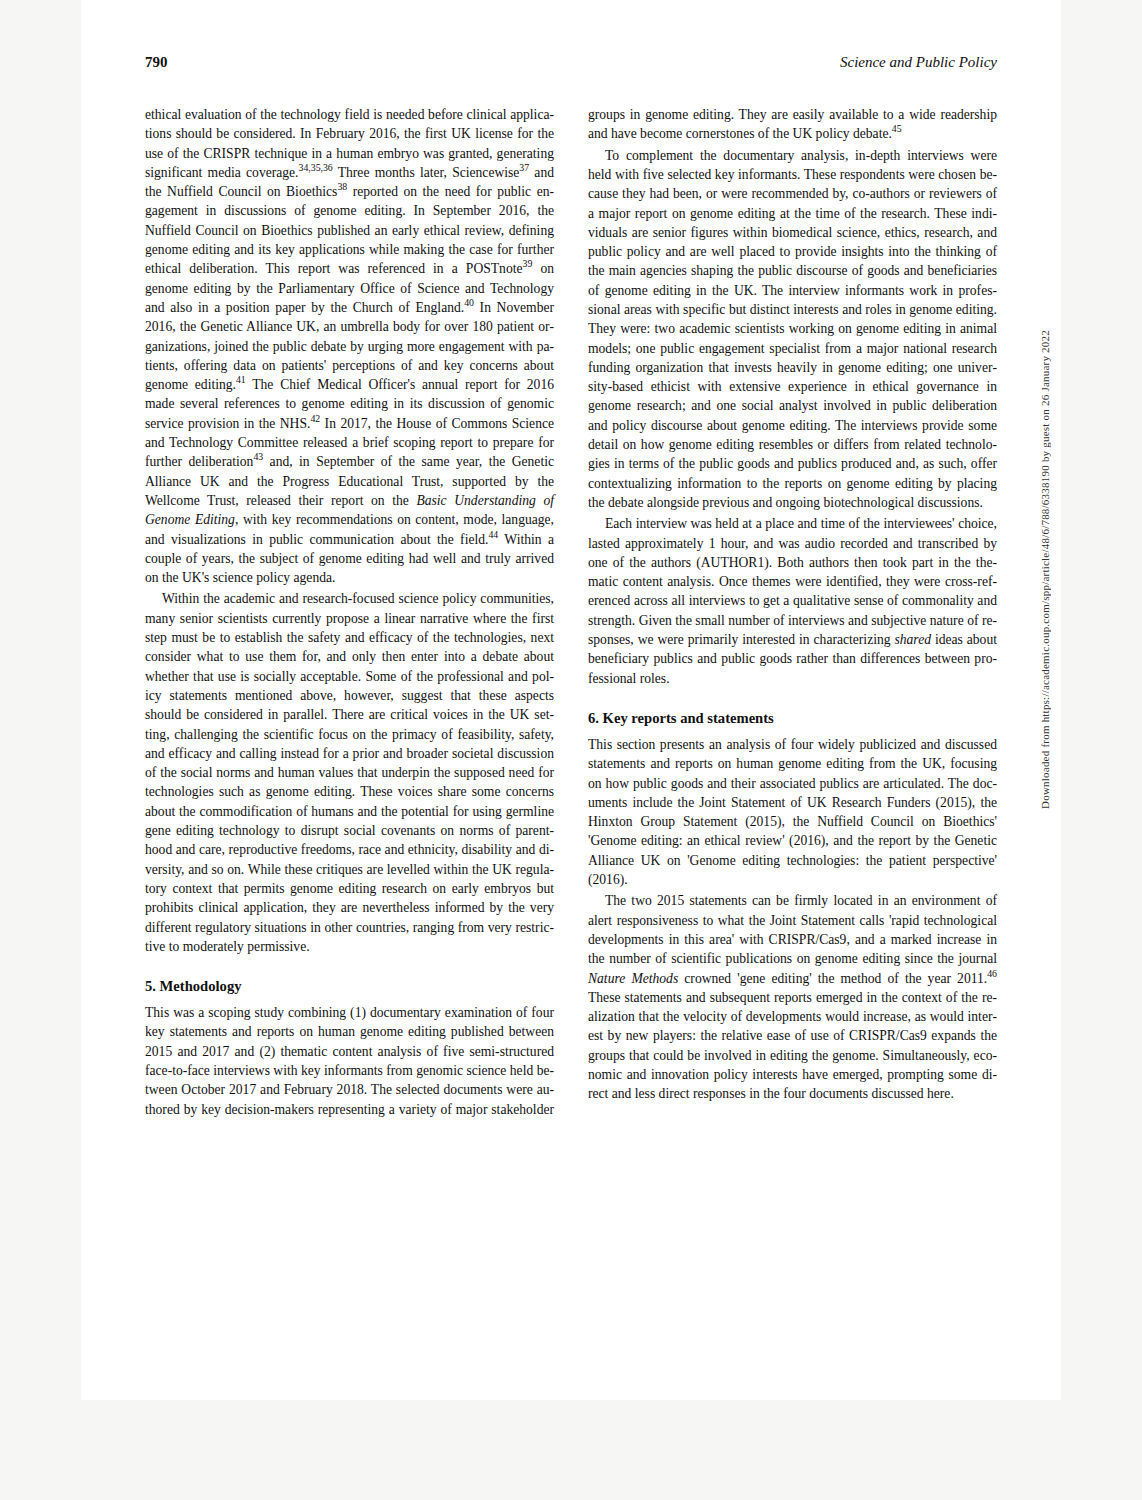790 Science and Public Policy
Downloaded from https://academic.oup.com/spp/article/48/6/788/6338190 by guest on 26 January 2022
ethical evaluation of the technology field is needed before clinical applications should be considered. In February 2016, the first UK license for the use of the CRISPR technique in a human embryo was granted, generating significant media coverage.34,35,36 Three months later, Sciencewise37 and the Nuffield Council on Bioethics38 reported on the need for public engagement in discussions of genome editing. In September 2016, the Nuffield Council on Bioethics published an early ethical review, defining genome editing and its key applications while making the case for further ethical deliberation. This report was referenced in a POSTnote39 on genome editing by the Parliamentary Office of Science and Technology and also in a position paper by the Church of England.40 In November 2016, the Genetic Alliance UK, an umbrella body for over 180 patient organizations, joined the public debate by urging more engagement with patients, offering data on patients' perceptions of and key concerns about genome editing.41 The Chief Medical Officer's annual report for 2016 made several references to genome editing in its discussion of genomic service provision in the NHS.42 In 2017, the House of Commons Science and Technology Committee released a brief scoping report to prepare for further deliberation43 and, in September of the same year, the Genetic Alliance UK and the Progress Educational Trust, supported by the Wellcome Trust, released their report on the Basic Understanding of Genome Editing, with key recommendations on content, mode, language, and visualizations in public communication about the field.44 Within a couple of years, the subject of genome editing had well and truly arrived on the UK's science policy agenda.
Within the academic and research-focused science policy communities, many senior scientists currently propose a linear narrative where the first step must be to establish the safety and efficacy of the technologies, next consider what to use them for, and only then enter into a debate about whether that use is socially acceptable. Some of the professional and policy statements mentioned above, however, suggest that these aspects should be considered in parallel. There are critical voices in the UK setting, challenging the scientific focus on the primacy of feasibility, safety, and efficacy and calling instead for a prior and broader societal discussion of the social norms and human values that underpin the supposed need for technologies such as genome editing. These voices share some concerns about the commodification of humans and the potential for using germline gene editing technology to disrupt social covenants on norms of parenthood and care, reproductive freedoms, race and ethnicity, disability and diversity, and so on. While these critiques are levelled within the UK regulatory context that permits genome editing research on early embryos but prohibits clinical application, they are nevertheless informed by the very different regulatory situations in other countries, ranging from very restrictive to moderately permissive.
5. Methodology
This was a scoping study combining (1) documentary examination of four key statements and reports on human genome editing published between 2015 and 2017 and (2) thematic content analysis of five semi-structured face-to-face interviews with key informants from genomic science held between October 2017 and February 2018. The selected documents were authored by key decision-makers representing a variety of major stakeholder groups in genome editing. They are easily available to a wide readership and have become cornerstones of the UK policy debate.45
To complement the documentary analysis, in-depth interviews were held with five selected key informants. These respondents were chosen because they had been, or were recommended by, co-authors or reviewers of a major report on genome editing at the time of the research. These individuals are senior figures within biomedical science, ethics, research, and public policy and are well placed to provide insights into the thinking of the main agencies shaping the public discourse of goods and beneficiaries of genome editing in the UK. The interview informants work in professional areas with specific but distinct interests and roles in genome editing. They were: two academic scientists working on genome editing in animal models; one public engagement specialist from a major national research funding organization that invests heavily in genome editing; one university-based ethicist with extensive experience in ethical governance in genome research; and one social analyst involved in public deliberation and policy discourse about genome editing. The interviews provide some detail on how genome editing resembles or differs from related technologies in terms of the public goods and publics produced and, as such, offer contextualizing information to the reports on genome editing by placing the debate alongside previous and ongoing biotechnological discussions.
Each interview was held at a place and time of the interviewees' choice, lasted approximately 1 hour, and was audio recorded and transcribed by one of the authors (AUTHOR1). Both authors then took part in the thematic content analysis. Once themes were identified, they were cross-referenced across all interviews to get a qualitative sense of commonality and strength. Given the small number of interviews and subjective nature of responses, we were primarily interested in characterizing shared ideas about beneficiary publics and public goods rather than differences between professional roles.
6. Key reports and statements
This section presents an analysis of four widely publicized and discussed statements and reports on human genome editing from the UK, focusing on how public goods and their associated publics are articulated. The documents include the Joint Statement of UK Research Funders (2015), the Hinxton Group Statement (2015), the Nuffield Council on Bioethics' 'Genome editing: an ethical review' (2016), and the report by the Genetic Alliance UK on 'Genome editing technologies: the patient perspective' (2016).
The two 2015 statements can be firmly located in an environment of alert responsiveness to what the Joint Statement calls 'rapid technological developments in this area' with CRISPR/Cas9, and a marked increase in the number of scientific publications on genome editing since the journal Nature Methods crowned 'gene editing' the method of the year 2011.46 These statements and subsequent reports emerged in the context of the realization that the velocity of developments would increase, as would interest by new players: the relative ease of use of CRISPR/Cas9 expands the groups that could be involved in editing the genome. Simultaneously, economic and innovation policy interests have emerged, prompting some direct and less direct responses in the four documents discussed here.